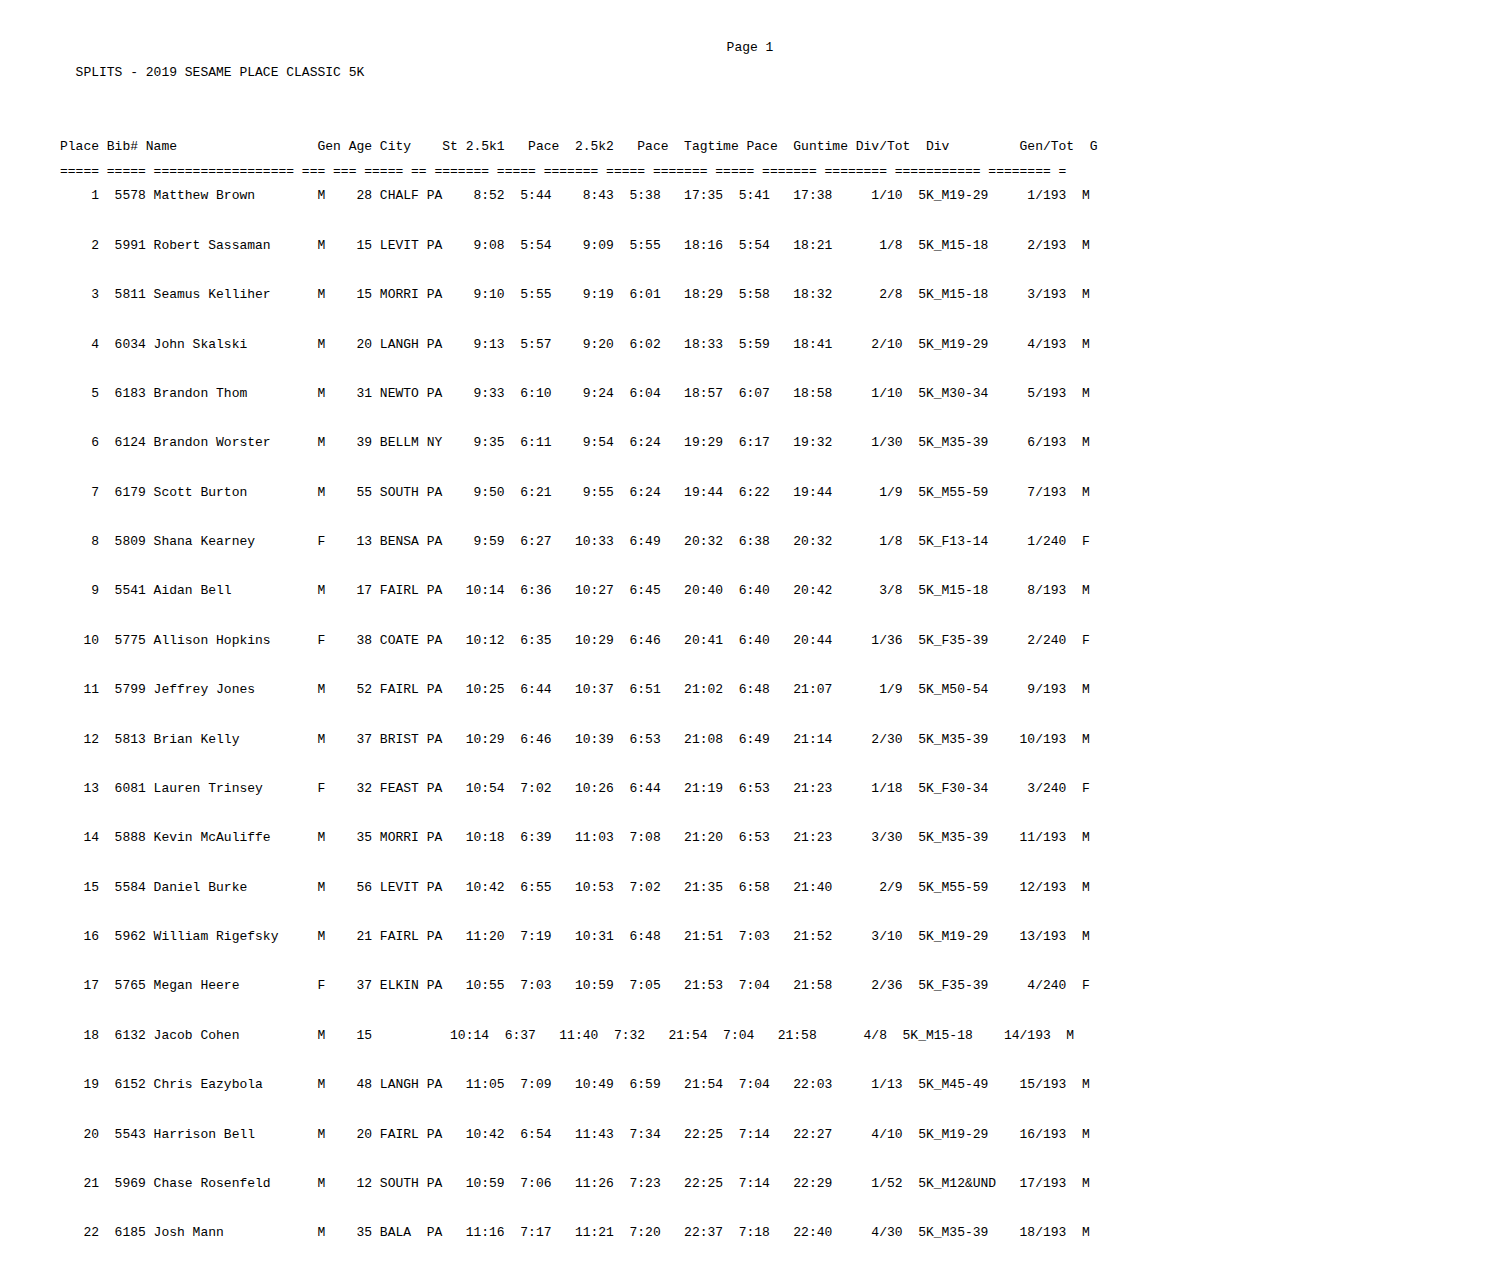Page 1
  SPLITS - 2019 SESAME PLACE CLASSIC 5K


Place Bib# Name                  Gen Age City    St 2.5k1   Pace  2.5k2   Pace  Tagtime Pace  Guntime Div/Tot  Div         Gen/Tot  G
===== ===== ================== === === ===== == ======= ===== ======= ===== ======= ===== ======= ======== =========== ======== =
    1  5578 Matthew Brown        M    28 CHALF PA    8:52  5:44    8:43  5:38   17:35  5:41   17:38     1/10  5K_M19-29     1/193  M

    2  5991 Robert Sassaman      M    15 LEVIT PA    9:08  5:54    9:09  5:55   18:16  5:54   18:21      1/8  5K_M15-18     2/193  M

    3  5811 Seamus Kelliher      M    15 MORRI PA    9:10  5:55    9:19  6:01   18:29  5:58   18:32      2/8  5K_M15-18     3/193  M

    4  6034 John Skalski         M    20 LANGH PA    9:13  5:57    9:20  6:02   18:33  5:59   18:41     2/10  5K_M19-29     4/193  M

    5  6183 Brandon Thom         M    31 NEWTO PA    9:33  6:10    9:24  6:04   18:57  6:07   18:58     1/10  5K_M30-34     5/193  M

    6  6124 Brandon Worster      M    39 BELLM NY    9:35  6:11    9:54  6:24   19:29  6:17   19:32     1/30  5K_M35-39     6/193  M

    7  6179 Scott Burton         M    55 SOUTH PA    9:50  6:21    9:55  6:24   19:44  6:22   19:44      1/9  5K_M55-59     7/193  M

    8  5809 Shana Kearney        F    13 BENSA PA    9:59  6:27   10:33  6:49   20:32  6:38   20:32      1/8  5K_F13-14     1/240  F

    9  5541 Aidan Bell           M    17 FAIRL PA   10:14  6:36   10:27  6:45   20:40  6:40   20:42      3/8  5K_M15-18     8/193  M

   10  5775 Allison Hopkins      F    38 COATE PA   10:12  6:35   10:29  6:46   20:41  6:40   20:44     1/36  5K_F35-39     2/240  F

   11  5799 Jeffrey Jones        M    52 FAIRL PA   10:25  6:44   10:37  6:51   21:02  6:48   21:07      1/9  5K_M50-54     9/193  M

   12  5813 Brian Kelly          M    37 BRIST PA   10:29  6:46   10:39  6:53   21:08  6:49   21:14     2/30  5K_M35-39    10/193  M

   13  6081 Lauren Trinsey       F    32 FEAST PA   10:54  7:02   10:26  6:44   21:19  6:53   21:23     1/18  5K_F30-34     3/240  F

   14  5888 Kevin McAuliffe      M    35 MORRI PA   10:18  6:39   11:03  7:08   21:20  6:53   21:23     3/30  5K_M35-39    11/193  M

   15  5584 Daniel Burke         M    56 LEVIT PA   10:42  6:55   10:53  7:02   21:35  6:58   21:40      2/9  5K_M55-59    12/193  M

   16  5962 William Rigefsky     M    21 FAIRL PA   11:20  7:19   10:31  6:48   21:51  7:03   21:52     3/10  5K_M19-29    13/193  M

   17  5765 Megan Heere          F    37 ELKIN PA   10:55  7:03   10:59  7:05   21:53  7:04   21:58     2/36  5K_F35-39     4/240  F

   18  6132 Jacob Cohen          M    15          10:14  6:37   11:40  7:32   21:54  7:04   21:58      4/8  5K_M15-18    14/193  M

   19  6152 Chris Eazybola       M    48 LANGH PA   11:05  7:09   10:49  6:59   21:54  7:04   22:03     1/13  5K_M45-49    15/193  M

   20  5543 Harrison Bell        M    20 FAIRL PA   10:42  6:54   11:43  7:34   22:25  7:14   22:27     4/10  5K_M19-29    16/193  M

   21  5969 Chase Rosenfeld      M    12 SOUTH PA   10:59  7:06   11:26  7:23   22:25  7:14   22:29     1/52  5K_M12&UND   17/193  M

   22  6185 Josh Mann            M    35 BALA  PA   11:16  7:17   11:21  7:20   22:37  7:18   22:40     4/30  5K_M35-39    18/193  M